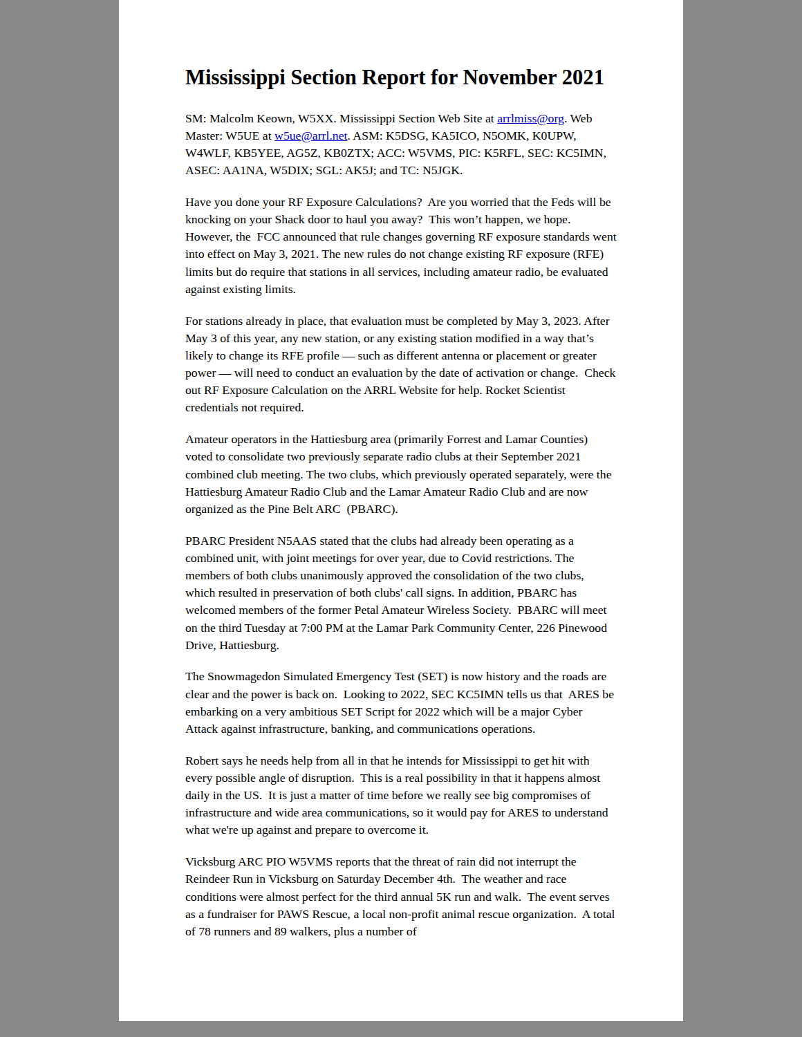Mississippi Section Report for November 2021
SM: Malcolm Keown, W5XX. Mississippi Section Web Site at arrlmiss@org. Web Master: W5UE at w5ue@arrl.net. ASM: K5DSG, KA5ICO, N5OMK, K0UPW, W4WLF, KB5YEE, AG5Z, KB0ZTX; ACC: W5VMS, PIC: K5RFL, SEC: KC5IMN, ASEC: AA1NA, W5DIX; SGL: AK5J; and TC: N5JGK.
Have you done your RF Exposure Calculations? Are you worried that the Feds will be knocking on your Shack door to haul you away? This won’t happen, we hope. However, the FCC announced that rule changes governing RF exposure standards went into effect on May 3, 2021. The new rules do not change existing RF exposure (RFE) limits but do require that stations in all services, including amateur radio, be evaluated against existing limits.
For stations already in place, that evaluation must be completed by May 3, 2023. After May 3 of this year, any new station, or any existing station modified in a way that’s likely to change its RFE profile — such as different antenna or placement or greater power — will need to conduct an evaluation by the date of activation or change. Check out RF Exposure Calculation on the ARRL Website for help. Rocket Scientist credentials not required.
Amateur operators in the Hattiesburg area (primarily Forrest and Lamar Counties) voted to consolidate two previously separate radio clubs at their September 2021 combined club meeting. The two clubs, which previously operated separately, were the Hattiesburg Amateur Radio Club and the Lamar Amateur Radio Club and are now organized as the Pine Belt ARC (PBARC).
PBARC President N5AAS stated that the clubs had already been operating as a combined unit, with joint meetings for over year, due to Covid restrictions. The members of both clubs unanimously approved the consolidation of the two clubs, which resulted in preservation of both clubs' call signs. In addition, PBARC has welcomed members of the former Petal Amateur Wireless Society. PBARC will meet on the third Tuesday at 7:00 PM at the Lamar Park Community Center, 226 Pinewood Drive, Hattiesburg.
The Snowmagedon Simulated Emergency Test (SET) is now history and the roads are clear and the power is back on. Looking to 2022, SEC KC5IMN tells us that ARES be embarking on a very ambitious SET Script for 2022 which will be a major Cyber Attack against infrastructure, banking, and communications operations.
Robert says he needs help from all in that he intends for Mississippi to get hit with every possible angle of disruption. This is a real possibility in that it happens almost daily in the US. It is just a matter of time before we really see big compromises of infrastructure and wide area communications, so it would pay for ARES to understand what we're up against and prepare to overcome it.
Vicksburg ARC PIO W5VMS reports that the threat of rain did not interrupt the Reindeer Run in Vicksburg on Saturday December 4th. The weather and race conditions were almost perfect for the third annual 5K run and walk. The event serves as a fundraiser for PAWS Rescue, a local non-profit animal rescue organization. A total of 78 runners and 89 walkers, plus a number of